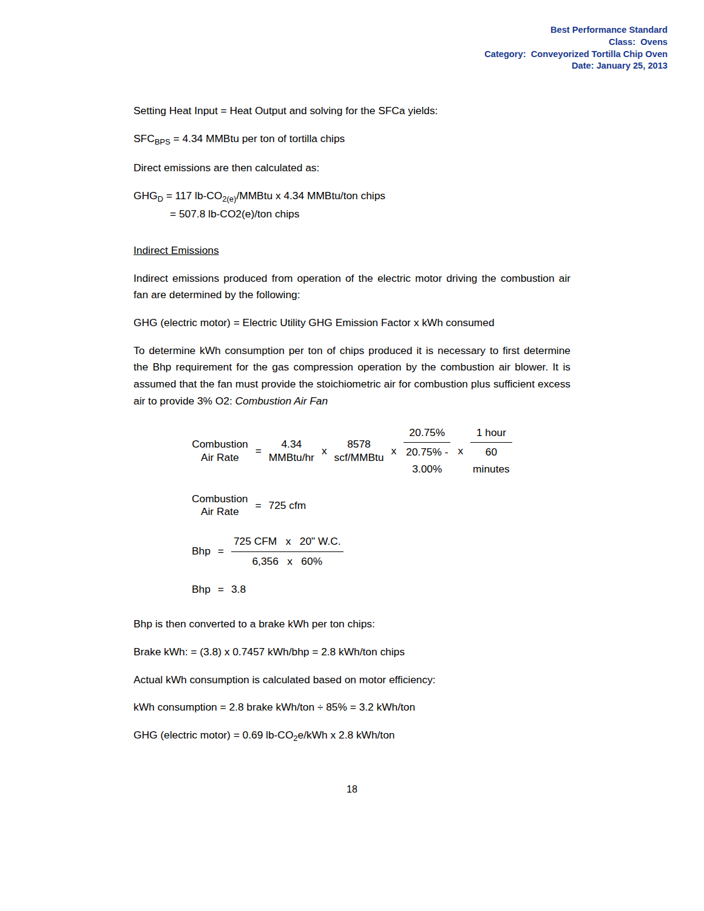Best Performance Standard
Class: Ovens
Category: Conveyorized Tortilla Chip Oven
Date: January 25, 2013
Setting Heat Input = Heat Output and solving for the SFCa yields:
SFCBPS = 4.34 MMBtu per ton of tortilla chips
Direct emissions are then calculated as:
GHGD = 117 lb-CO2(e)/MMBtu x 4.34 MMBtu/ton chips
= 507.8 lb-CO2(e)/ton chips
Indirect Emissions
Indirect emissions produced from operation of the electric motor driving the combustion air fan are determined by the following:
GHG (electric motor) = Electric Utility GHG Emission Factor x kWh consumed
To determine kWh consumption per ton of chips produced it is necessary to first determine the Bhp requirement for the gas compression operation by the combustion air blower. It is assumed that the fan must provide the stoichiometric air for combustion plus sufficient excess air to provide 3% O2: Combustion Air Fan
| Combustion Air Rate | = | 4.34 MMBtu/hr | x | 8578 scf/MMBtu | x | 20.75% 20.75% - 3.00% | x | 1 hour 60 minutes |
| Combustion Air Rate | = | 725 cfm |
| Bhp | = | 725 CFM x 20" W.C. 6,356 x 60% |
| Bhp | = | 3.8 |
Bhp is then converted to a brake kWh per ton chips:
Brake kWh: = (3.8) x 0.7457 kWh/bhp = 2.8 kWh/ton chips
Actual kWh consumption is calculated based on motor efficiency:
kWh consumption = 2.8 brake kWh/ton ÷ 85% = 3.2 kWh/ton
GHG (electric motor) = 0.69 lb-CO2e/kWh x 2.8 kWh/ton
18